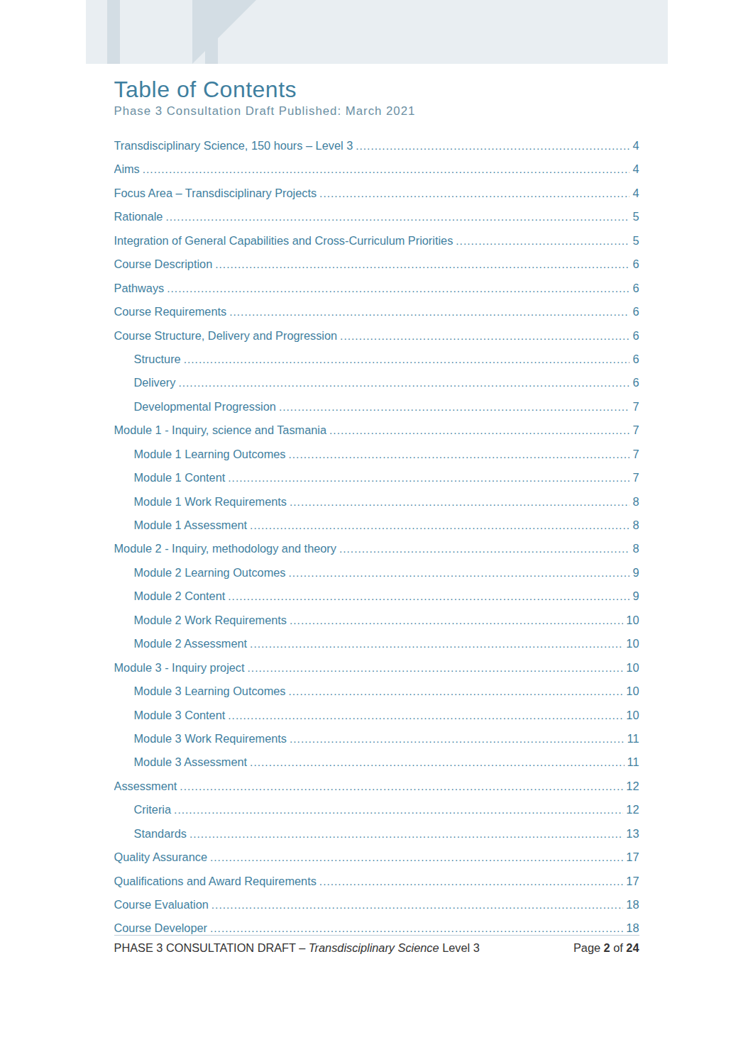Table of Contents
Phase 3 Consultation Draft Published: March 2021
Transdisciplinary Science, 150 hours – Level 3.................................................................................................................................. 4
Aims................................................................................................................................................................................................. 4
Focus Area – Transdisciplinary Projects......................................................................................................................... 4
Rationale....................................................................................................................................................................................... 5
Integration of General Capabilities and Cross-Curriculum Priorities....................................................... 5
Course Description................................................................................................................................................................. 6
Pathways....................................................................................................................................................................................... 6
Course Requirements............................................................................................................................................................. 6
Course Structure, Delivery and Progression................................................................................................................. 6
Structure................................................................................................................................................................................. 6
Delivery................................................................................................................................................................................... 6
Developmental Progression................................................................................................................................. 7
Module 1 - Inquiry, science and Tasmania....................................................................................................................... 7
Module 1 Learning Outcomes............................................................................................................................. 7
Module 1 Content............................................................................................................................................. 7
Module 1 Work Requirements........................................................................................................................... 8
Module 1 Assessment..................................................................................................................................... 8
Module 2 - Inquiry, methodology and theory................................................................................................................. 8
Module 2 Learning Outcomes............................................................................................................................. 9
Module 2 Content............................................................................................................................................. 9
Module 2 Work Requirements....................................................................................................................... 10
Module 2 Assessment................................................................................................................................. 10
Module 3 - Inquiry project......................................................................................................................................... 10
Module 3 Learning Outcomes......................................................................................................................... 10
Module 3 Content......................................................................................................................................... 10
Module 3 Work Requirements....................................................................................................................... 11
Module 3 Assessment................................................................................................................................. 11
Assessment............................................................................................................................................................................. 12
Criteria............................................................................................................................................................................. 12
Standards......................................................................................................................................................................... 13
Quality Assurance............................................................................................................................................................. 17
Qualifications and Award Requirements......................................................................................................................... 17
Course Evaluation............................................................................................................................................................. 18
Course Developer............................................................................................................................................................. 18
PHASE 3 CONSULTATION DRAFT – Transdisciplinary Science Level 3 Page 2 of 24